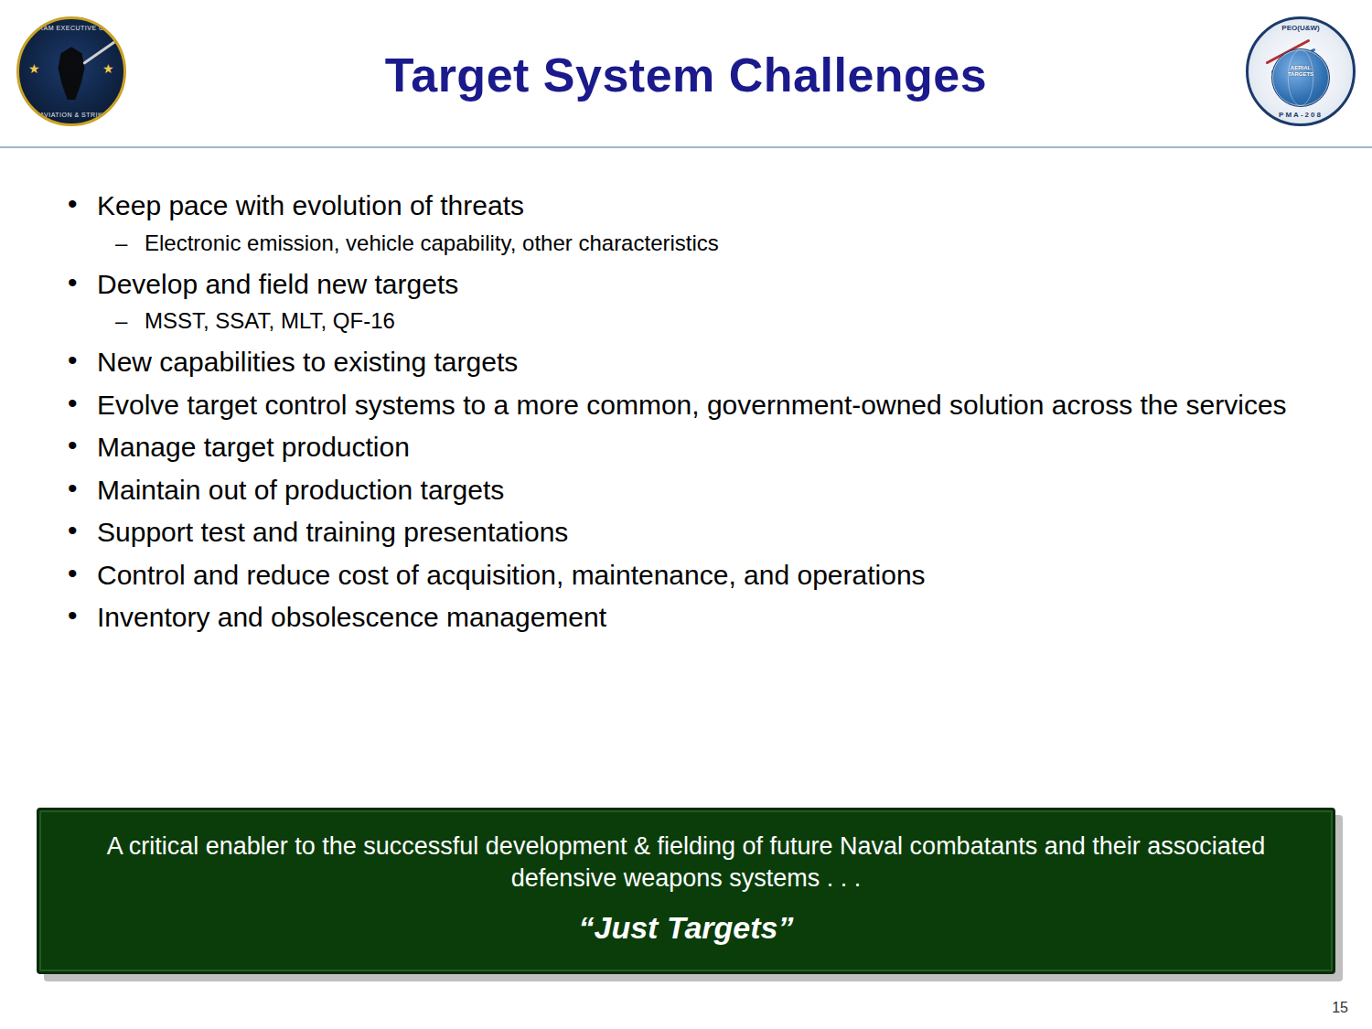PROGRAM EXECUTIVE OFFICE UNMANNED AVIATION & STRIKE WEAPONS
★ ★
PEO(U&W) PMA-208
AERIAL
TARGETS
Target System Challenges
Keep pace with evolution of threats
Electronic emission, vehicle capability, other characteristics
Develop and field new targets
MSST, SSAT, MLT, QF-16
New capabilities to existing targets
Evolve target control systems to a more common, government-owned solution across the services
Manage target production
Maintain out of production targets
Support test and training presentations
Control and reduce cost of acquisition, maintenance, and operations
Inventory and obsolescence management
A critical enabler to the successful development & fielding of future Naval combatants and their associated defensive weapons systems . . .
“Just Targets”
15